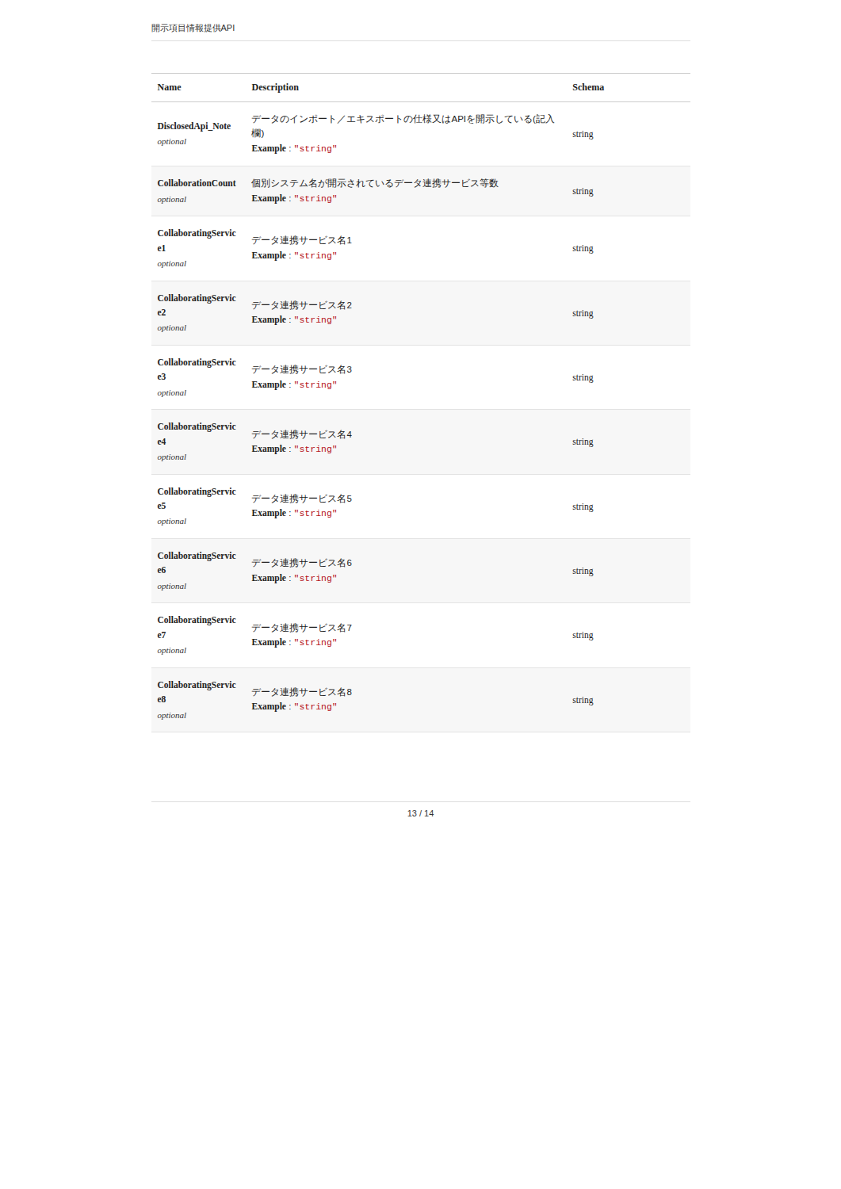開示項目情報提供API
| Name | Description | Schema |
| --- | --- | --- |
| DisclosedApi_Note optional | データのインポート／エキスポートの仕様又はAPIを開示している(記入欄) Example : "string" | string |
| CollaborationCount optional | 個別システム名が開示されているデータ連携サービス等数 Example : "string" | string |
| CollaboratingService1 optional | データ連携サービス名1 Example : "string" | string |
| CollaboratingService2 optional | データ連携サービス名2 Example : "string" | string |
| CollaboratingService3 optional | データ連携サービス名3 Example : "string" | string |
| CollaboratingService4 optional | データ連携サービス名4 Example : "string" | string |
| CollaboratingService5 optional | データ連携サービス名5 Example : "string" | string |
| CollaboratingService6 optional | データ連携サービス名6 Example : "string" | string |
| CollaboratingService7 optional | データ連携サービス名7 Example : "string" | string |
| CollaboratingService8 optional | データ連携サービス名8 Example : "string" | string |
13 / 14